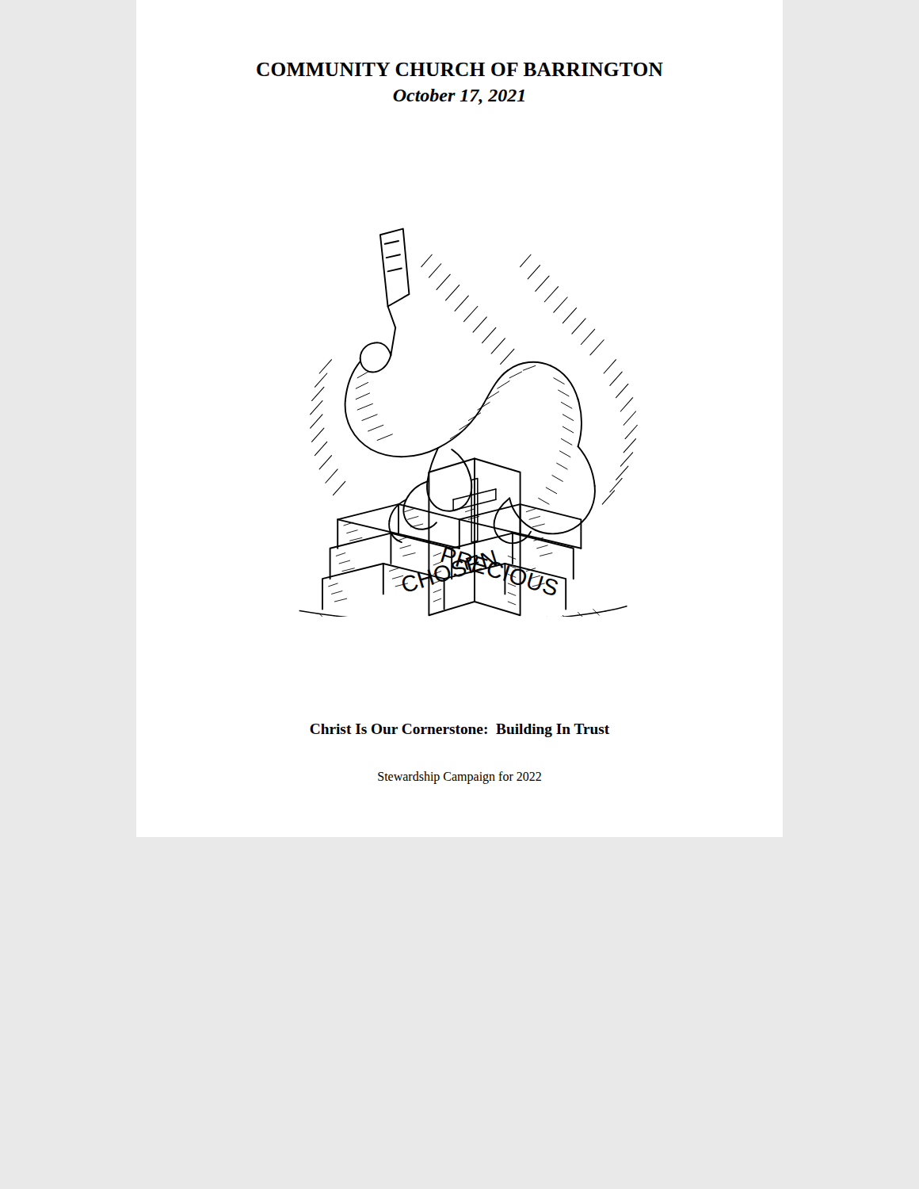COMMUNITY CHURCH OF BARRINGTON
October 17, 2021
Line drawing of a mason's hands laying bricks on a cornerstone A pen-and-ink style illustration showing two forearms and hands, one holding a trowel, building a brick wall. The corner block of the wall is inscribed with the words CHOSEN and PRECIOUS and bears a cross. CHOSEN PRECIOUS
Christ Is Our Cornerstone: Building In Trust
Stewardship Campaign for 2022